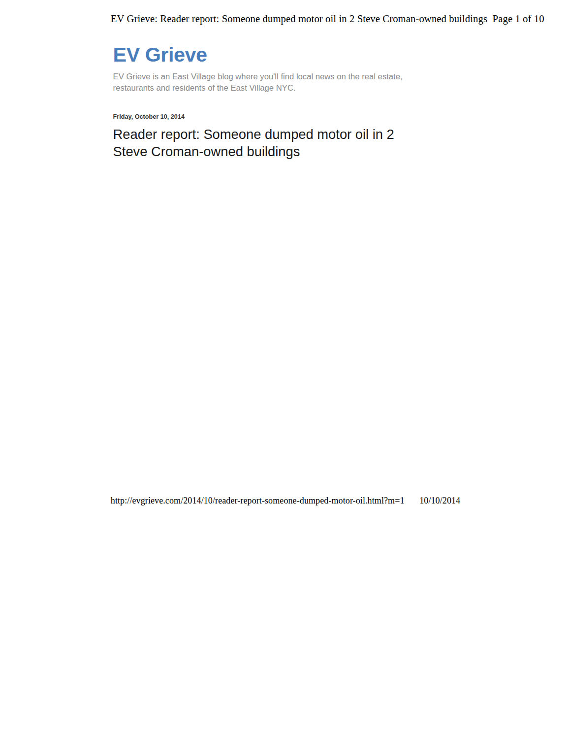EV Grieve: Reader report: Someone dumped motor oil in 2 Steve Croman-owned buildings Page 1 of 10
EV Grieve
EV Grieve is an East Village blog where you'll find local news on the real estate, restaurants and residents of the East Village NYC.
Friday, October 10, 2014
Reader report: Someone dumped motor oil in 2 Steve Croman-owned buildings
http://evgrieve.com/2014/10/reader-report-someone-dumped-motor-oil.html?m=1 10/10/2014